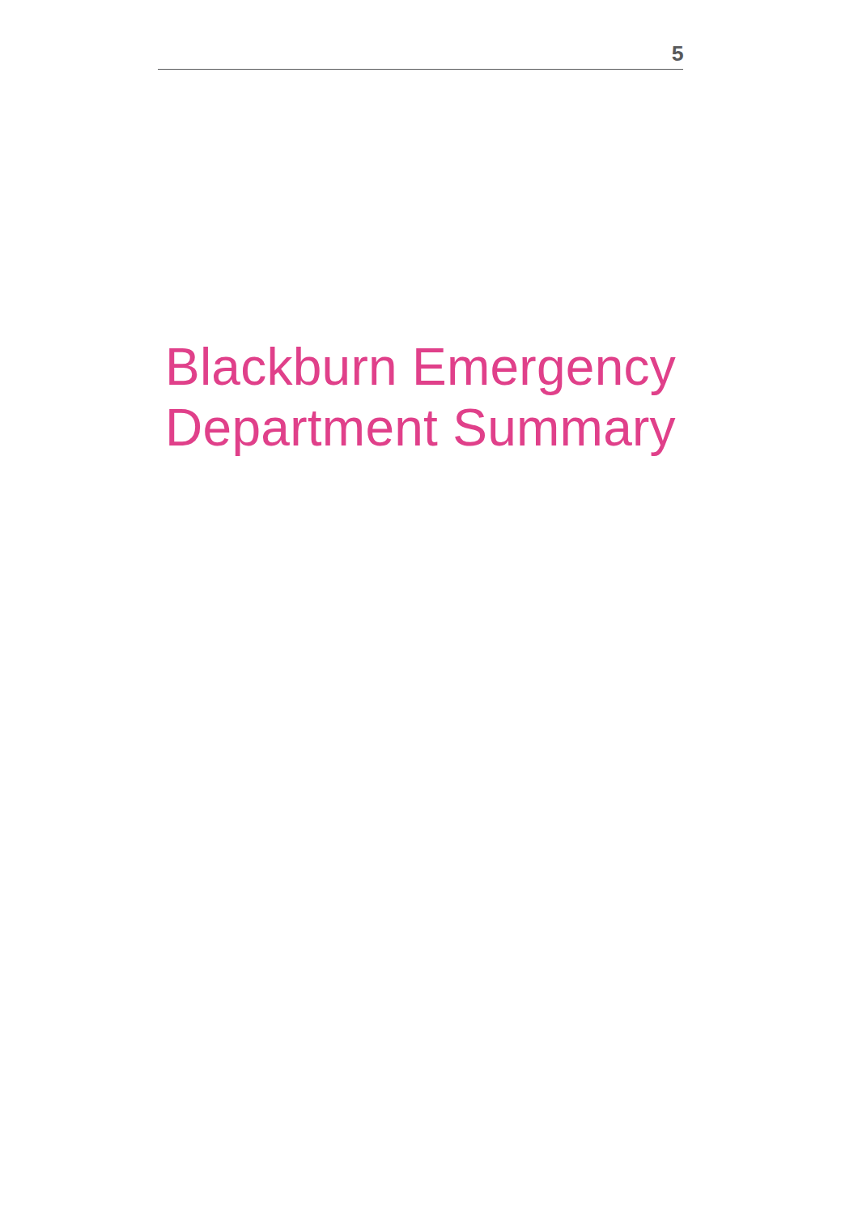5
Blackburn Emergency Department Summary